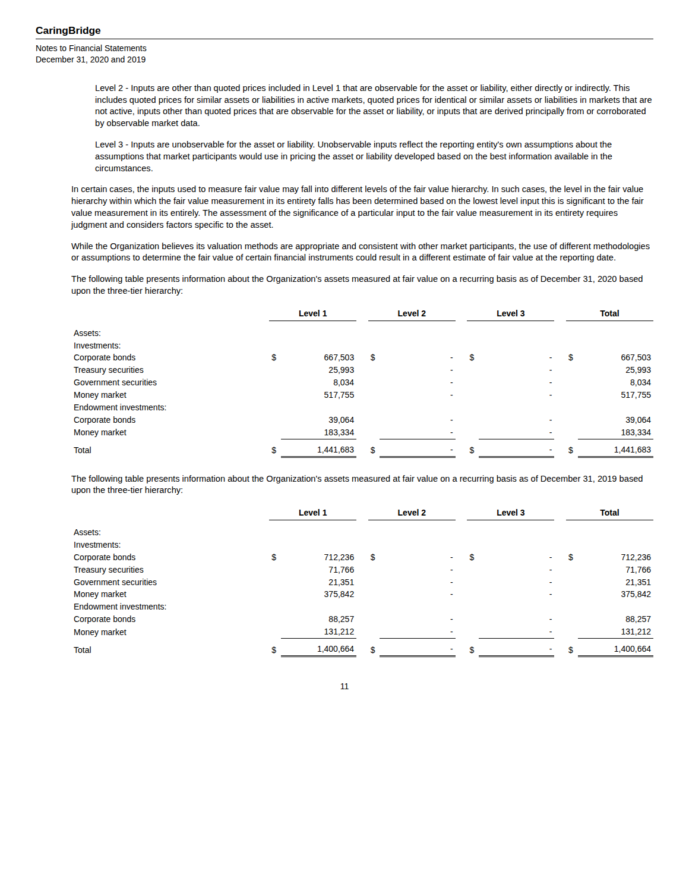CaringBridge
Notes to Financial Statements
December 31, 2020 and 2019
Level 2 - Inputs are other than quoted prices included in Level 1 that are observable for the asset or liability, either directly or indirectly. This includes quoted prices for similar assets or liabilities in active markets, quoted prices for identical or similar assets or liabilities in markets that are not active, inputs other than quoted prices that are observable for the asset or liability, or inputs that are derived principally from or corroborated by observable market data.
Level 3 - Inputs are unobservable for the asset or liability. Unobservable inputs reflect the reporting entity's own assumptions about the assumptions that market participants would use in pricing the asset or liability developed based on the best information available in the circumstances.
In certain cases, the inputs used to measure fair value may fall into different levels of the fair value hierarchy. In such cases, the level in the fair value hierarchy within which the fair value measurement in its entirety falls has been determined based on the lowest level input this is significant to the fair value measurement in its entirely. The assessment of the significance of a particular input to the fair value measurement in its entirety requires judgment and considers factors specific to the asset.
While the Organization believes its valuation methods are appropriate and consistent with other market participants, the use of different methodologies or assumptions to determine the fair value of certain financial instruments could result in a different estimate of fair value at the reporting date.
The following table presents information about the Organization's assets measured at fair value on a recurring basis as of December 31, 2020 based upon the three-tier hierarchy:
| | Level 1 | | Level 2 | | Level 3 | | Total |
| --- | --- | --- | --- | --- | --- | --- | --- |
| Assets: | |
| Investments: | |
| Corporate bonds | $ | 667,503 | | $ | - | | $ | - | | $ | 667,503 |
| Treasury securities | | 25,993 | | | - | | | - | | | 25,993 |
| Government securities | | 8,034 | | | - | | | - | | | 8,034 |
| Money market | | 517,755 | | | - | | | - | | | 517,755 |
| Endowment investments: | |
| Corporate bonds | | 39,064 | | | - | | | - | | | 39,064 |
| Money market | | 183,334 | | | - | | | - | | | 183,334 |
| Total | $ | 1,441,683 | | $ | - | | $ | - | | $ | 1,441,683 |
The following table presents information about the Organization's assets measured at fair value on a recurring basis as of December 31, 2019 based upon the three-tier hierarchy:
| | Level 1 | | Level 2 | | Level 3 | | Total |
| --- | --- | --- | --- | --- | --- | --- | --- |
| Assets: | |
| Investments: | |
| Corporate bonds | $ | 712,236 | | $ | - | | $ | - | | $ | 712,236 |
| Treasury securities | | 71,766 | | | - | | | - | | | 71,766 |
| Government securities | | 21,351 | | | - | | | - | | | 21,351 |
| Money market | | 375,842 | | | - | | | - | | | 375,842 |
| Endowment investments: | |
| Corporate bonds | | 88,257 | | | - | | | - | | | 88,257 |
| Money market | | 131,212 | | | - | | | - | | | 131,212 |
| Total | $ | 1,400,664 | | $ | - | | $ | - | | $ | 1,400,664 |
11